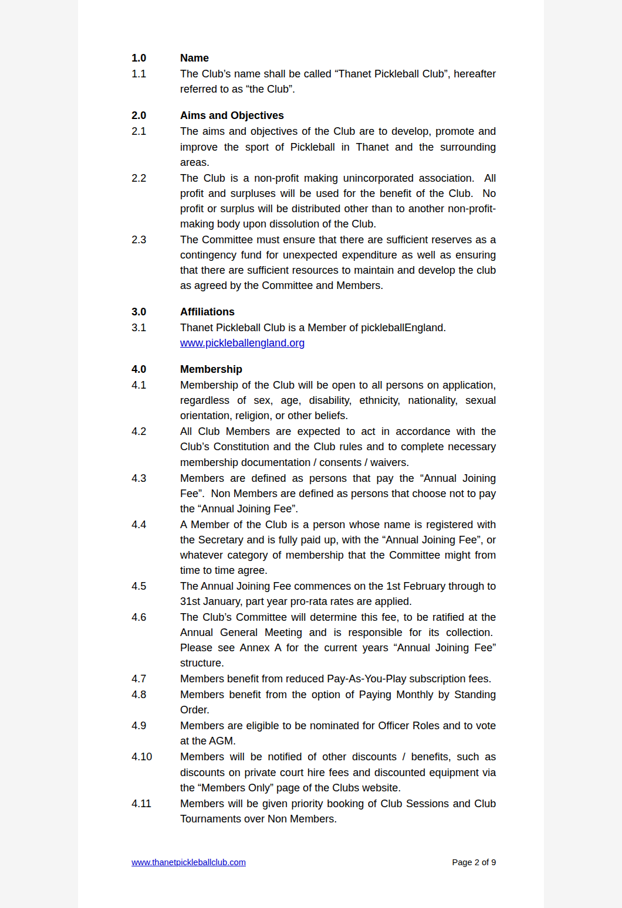1.0
Name
1.1 The Club’s name shall be called “Thanet Pickleball Club”, hereafter referred to as “the Club”.
2.0
Aims and Objectives
2.1 The aims and objectives of the Club are to develop, promote and improve the sport of Pickleball in Thanet and the surrounding areas.
2.2 The Club is a non-profit making unincorporated association. All profit and surpluses will be used for the benefit of the Club. No profit or surplus will be distributed other than to another non-profit-making body upon dissolution of the Club.
2.3 The Committee must ensure that there are sufficient reserves as a contingency fund for unexpected expenditure as well as ensuring that there are sufficient resources to maintain and develop the club as agreed by the Committee and Members.
3.0
Affiliations
3.1 Thanet Pickleball Club is a Member of pickleballEngland.
www.pickleballengland.org
4.0
Membership
4.1 Membership of the Club will be open to all persons on application, regardless of sex, age, disability, ethnicity, nationality, sexual orientation, religion, or other beliefs.
4.2 All Club Members are expected to act in accordance with the Club’s Constitution and the Club rules and to complete necessary membership documentation / consents / waivers.
4.3 Members are defined as persons that pay the “Annual Joining Fee”. Non Members are defined as persons that choose not to pay the “Annual Joining Fee”.
4.4 A Member of the Club is a person whose name is registered with the Secretary and is fully paid up, with the “Annual Joining Fee”, or whatever category of membership that the Committee might from time to time agree.
4.5 The Annual Joining Fee commences on the 1st February through to 31st January, part year pro-rata rates are applied.
4.6 The Club’s Committee will determine this fee, to be ratified at the Annual General Meeting and is responsible for its collection. Please see Annex A for the current years “Annual Joining Fee” structure.
4.7 Members benefit from reduced Pay-As-You-Play subscription fees.
4.8 Members benefit from the option of Paying Monthly by Standing Order.
4.9 Members are eligible to be nominated for Officer Roles and to vote at the AGM.
4.10 Members will be notified of other discounts / benefits, such as discounts on private court hire fees and discounted equipment via the “Members Only” page of the Clubs website.
4.11 Members will be given priority booking of Club Sessions and Club Tournaments over Non Members.
www.thanetpickleballclub.com Page 2 of 9